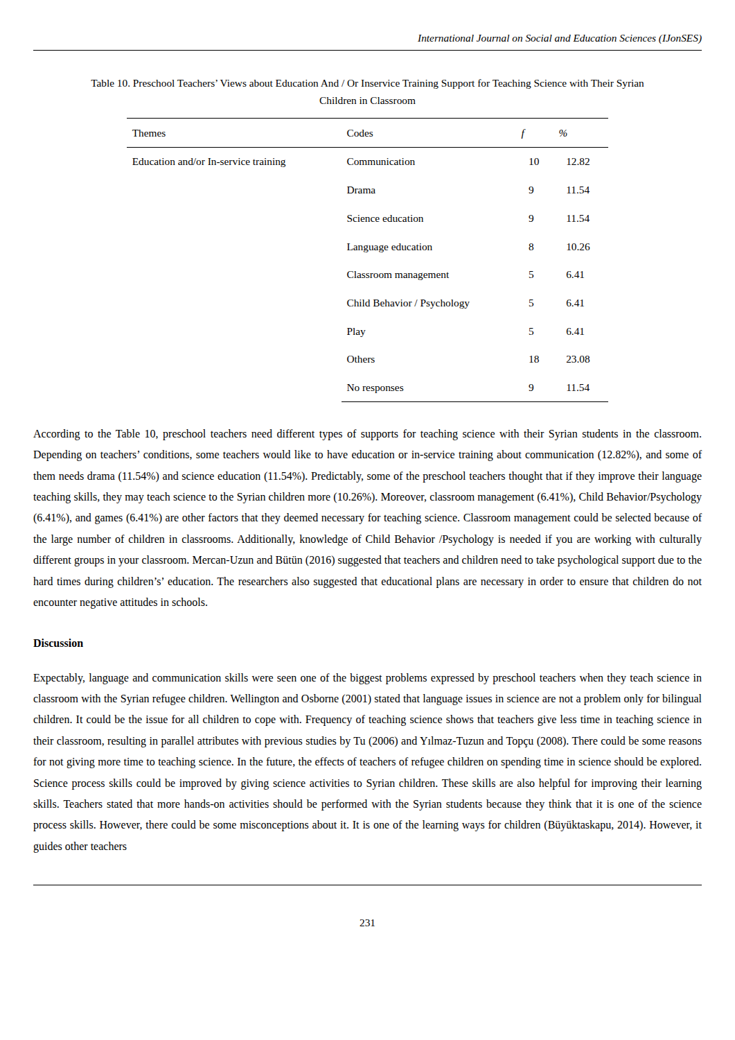International Journal on Social and Education Sciences (IJonSES)
Table 10. Preschool Teachers’ Views about Education And / Or Inservice Training Support for Teaching Science with Their Syrian Children in Classroom
| Themes | Codes | f | % |
| --- | --- | --- | --- |
| Education and/or In-service training | Communication | 10 | 12.82 |
| Drama | 9 | 11.54 |
| Science education | 9 | 11.54 |
| Language education | 8 | 10.26 |
| Classroom management | 5 | 6.41 |
| Child Behavior / Psychology | 5 | 6.41 |
| Play | 5 | 6.41 |
| Others | 18 | 23.08 |
| No responses | 9 | 11.54 |
According to the Table 10, preschool teachers need different types of supports for teaching science with their Syrian students in the classroom. Depending on teachers’ conditions, some teachers would like to have education or in-service training about communication (12.82%), and some of them needs drama (11.54%) and science education (11.54%). Predictably, some of the preschool teachers thought that if they improve their language teaching skills, they may teach science to the Syrian children more (10.26%). Moreover, classroom management (6.41%), Child Behavior/Psychology (6.41%), and games (6.41%) are other factors that they deemed necessary for teaching science. Classroom management could be selected because of the large number of children in classrooms. Additionally, knowledge of Child Behavior /Psychology is needed if you are working with culturally different groups in your classroom. Mercan-Uzun and Bütün (2016) suggested that teachers and children need to take psychological support due to the hard times during children’s’ education. The researchers also suggested that educational plans are necessary in order to ensure that children do not encounter negative attitudes in schools.
Discussion
Expectably, language and communication skills were seen one of the biggest problems expressed by preschool teachers when they teach science in classroom with the Syrian refugee children. Wellington and Osborne (2001) stated that language issues in science are not a problem only for bilingual children. It could be the issue for all children to cope with. Frequency of teaching science shows that teachers give less time in teaching science in their classroom, resulting in parallel attributes with previous studies by Tu (2006) and Yılmaz-Tuzun and Topçu (2008). There could be some reasons for not giving more time to teaching science. In the future, the effects of teachers of refugee children on spending time in science should be explored. Science process skills could be improved by giving science activities to Syrian children. These skills are also helpful for improving their learning skills. Teachers stated that more hands-on activities should be performed with the Syrian students because they think that it is one of the science process skills. However, there could be some misconceptions about it. It is one of the learning ways for children (Büyüktaskapu, 2014). However, it guides other teachers
231